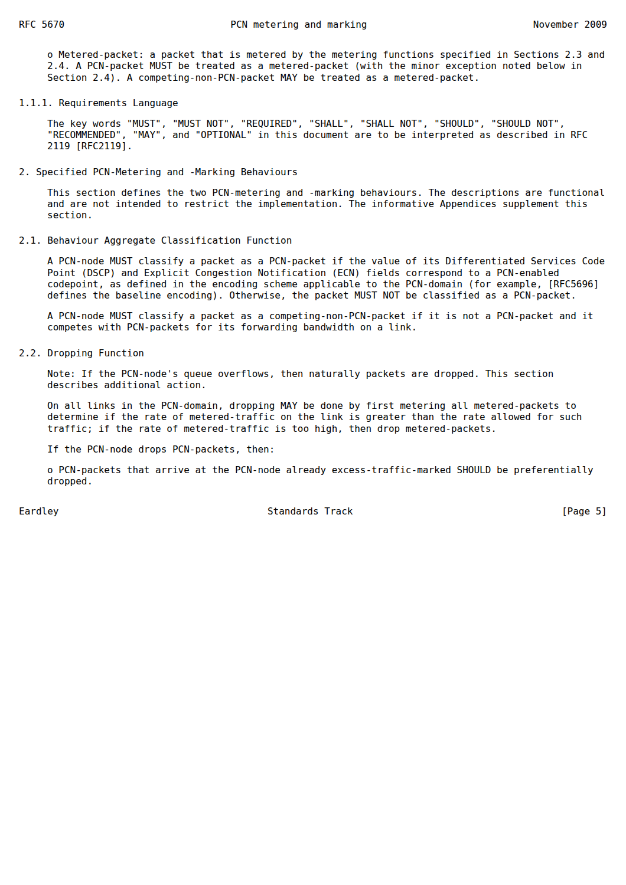RFC 5670 PCN metering and marking November 2009
Metered-packet: a packet that is metered by the metering functions specified in Sections 2.3 and 2.4. A PCN-packet MUST be treated as a metered-packet (with the minor exception noted below in Section 2.4). A competing-non-PCN-packet MAY be treated as a metered-packet.
1.1.1. Requirements Language
The key words "MUST", "MUST NOT", "REQUIRED", "SHALL", "SHALL NOT", "SHOULD", "SHOULD NOT", "RECOMMENDED", "MAY", and "OPTIONAL" in this document are to be interpreted as described in RFC 2119 [RFC2119].
2. Specified PCN-Metering and -Marking Behaviours
This section defines the two PCN-metering and -marking behaviours. The descriptions are functional and are not intended to restrict the implementation. The informative Appendices supplement this section.
2.1. Behaviour Aggregate Classification Function
A PCN-node MUST classify a packet as a PCN-packet if the value of its Differentiated Services Code Point (DSCP) and Explicit Congestion Notification (ECN) fields correspond to a PCN-enabled codepoint, as defined in the encoding scheme applicable to the PCN-domain (for example, [RFC5696] defines the baseline encoding). Otherwise, the packet MUST NOT be classified as a PCN-packet.
A PCN-node MUST classify a packet as a competing-non-PCN-packet if it is not a PCN-packet and it competes with PCN-packets for its forwarding bandwidth on a link.
2.2. Dropping Function
Note: If the PCN-node's queue overflows, then naturally packets are dropped. This section describes additional action.
On all links in the PCN-domain, dropping MAY be done by first metering all metered-packets to determine if the rate of metered-traffic on the link is greater than the rate allowed for such traffic; if the rate of metered-traffic is too high, then drop metered-packets.
If the PCN-node drops PCN-packets, then:
PCN-packets that arrive at the PCN-node already excess-traffic-marked SHOULD be preferentially dropped.
Eardley Standards Track [Page 5]